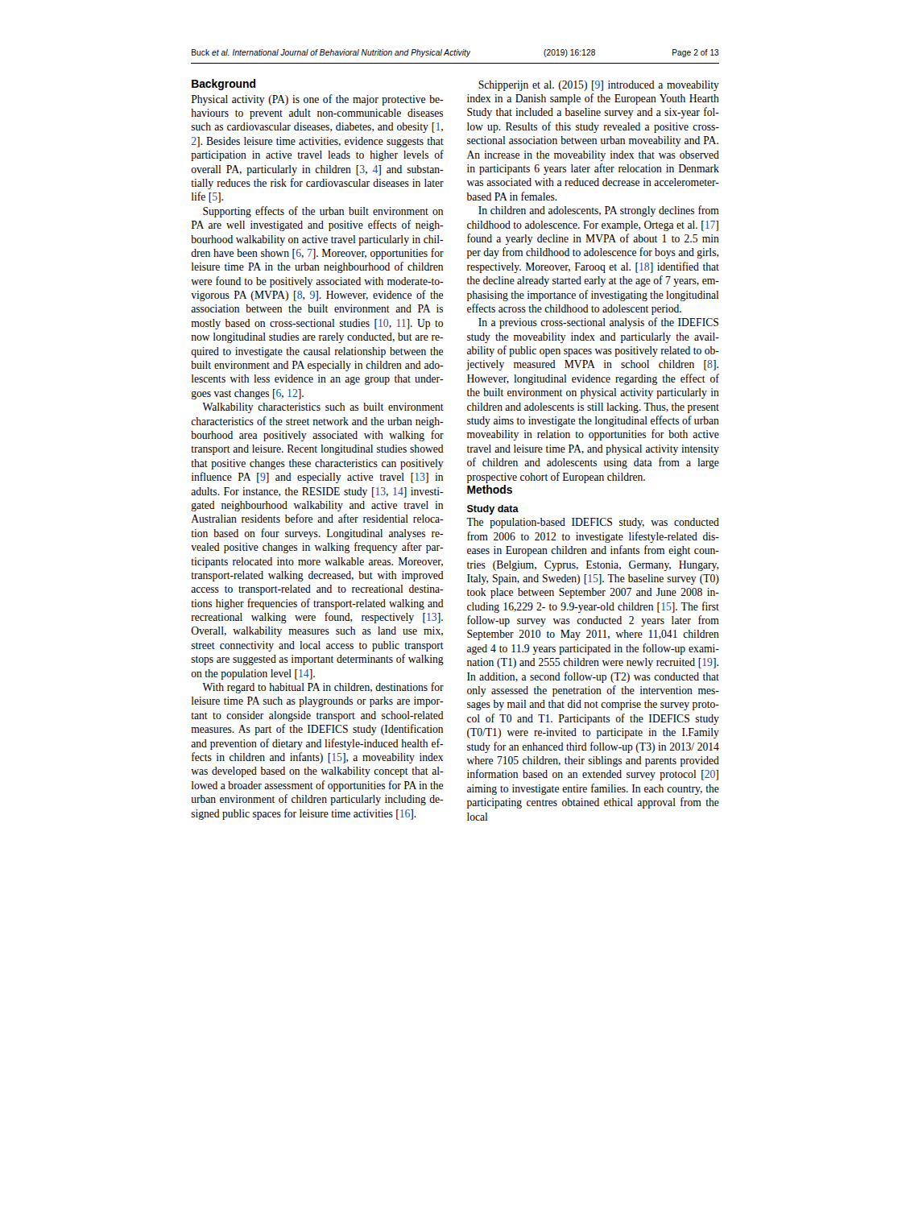Buck et al. International Journal of Behavioral Nutrition and Physical Activity
(2019) 16:128
Page 2 of 13
Background
Physical activity (PA) is one of the major protective behaviours to prevent adult non-communicable diseases such as cardiovascular diseases, diabetes, and obesity [1, 2]. Besides leisure time activities, evidence suggests that participation in active travel leads to higher levels of overall PA, particularly in children [3, 4] and substantially reduces the risk for cardiovascular diseases in later life [5].
Supporting effects of the urban built environment on PA are well investigated and positive effects of neighbourhood walkability on active travel particularly in children have been shown [6, 7]. Moreover, opportunities for leisure time PA in the urban neighbourhood of children were found to be positively associated with moderate-to-vigorous PA (MVPA) [8, 9]. However, evidence of the association between the built environment and PA is mostly based on cross-sectional studies [10, 11]. Up to now longitudinal studies are rarely conducted, but are required to investigate the causal relationship between the built environment and PA especially in children and adolescents with less evidence in an age group that undergoes vast changes [6, 12].
Walkability characteristics such as built environment characteristics of the street network and the urban neighbourhood area positively associated with walking for transport and leisure. Recent longitudinal studies showed that positive changes these characteristics can positively influence PA [9] and especially active travel [13] in adults. For instance, the RESIDE study [13, 14] investigated neighbourhood walkability and active travel in Australian residents before and after residential relocation based on four surveys. Longitudinal analyses revealed positive changes in walking frequency after participants relocated into more walkable areas. Moreover, transport-related walking decreased, but with improved access to transport-related and to recreational destinations higher frequencies of transport-related walking and recreational walking were found, respectively [13]. Overall, walkability measures such as land use mix, street connectivity and local access to public transport stops are suggested as important determinants of walking on the population level [14].
With regard to habitual PA in children, destinations for leisure time PA such as playgrounds or parks are important to consider alongside transport and school-related measures. As part of the IDEFICS study (Identification and prevention of dietary and lifestyle-induced health effects in children and infants) [15], a moveability index was developed based on the walkability concept that allowed a broader assessment of opportunities for PA in the urban environment of children particularly including designed public spaces for leisure time activities [16].
Schipperijn et al. (2015) [9] introduced a moveability index in a Danish sample of the European Youth Hearth Study that included a baseline survey and a six-year follow up. Results of this study revealed a positive cross-sectional association between urban moveability and PA. An increase in the moveability index that was observed in participants 6 years later after relocation in Denmark was associated with a reduced decrease in accelerometer-based PA in females.
In children and adolescents, PA strongly declines from childhood to adolescence. For example, Ortega et al. [17] found a yearly decline in MVPA of about 1 to 2.5 min per day from childhood to adolescence for boys and girls, respectively. Moreover, Farooq et al. [18] identified that the decline already started early at the age of 7 years, emphasising the importance of investigating the longitudinal effects across the childhood to adolescent period.
In a previous cross-sectional analysis of the IDEFICS study the moveability index and particularly the availability of public open spaces was positively related to objectively measured MVPA in school children [8]. However, longitudinal evidence regarding the effect of the built environment on physical activity particularly in children and adolescents is still lacking. Thus, the present study aims to investigate the longitudinal effects of urban moveability in relation to opportunities for both active travel and leisure time PA, and physical activity intensity of children and adolescents using data from a large prospective cohort of European children.
Methods
Study data
The population-based IDEFICS study, was conducted from 2006 to 2012 to investigate lifestyle-related diseases in European children and infants from eight countries (Belgium, Cyprus, Estonia, Germany, Hungary, Italy, Spain, and Sweden) [15]. The baseline survey (T0) took place between September 2007 and June 2008 including 16,229 2- to 9.9-year-old children [15]. The first follow-up survey was conducted 2 years later from September 2010 to May 2011, where 11,041 children aged 4 to 11.9 years participated in the follow-up examination (T1) and 2555 children were newly recruited [19]. In addition, a second follow-up (T2) was conducted that only assessed the penetration of the intervention messages by mail and that did not comprise the survey protocol of T0 and T1. Participants of the IDEFICS study (T0/T1) were re-invited to participate in the I.Family study for an enhanced third follow-up (T3) in 2013/ 2014 where 7105 children, their siblings and parents provided information based on an extended survey protocol [20] aiming to investigate entire families. In each country, the participating centres obtained ethical approval from the local